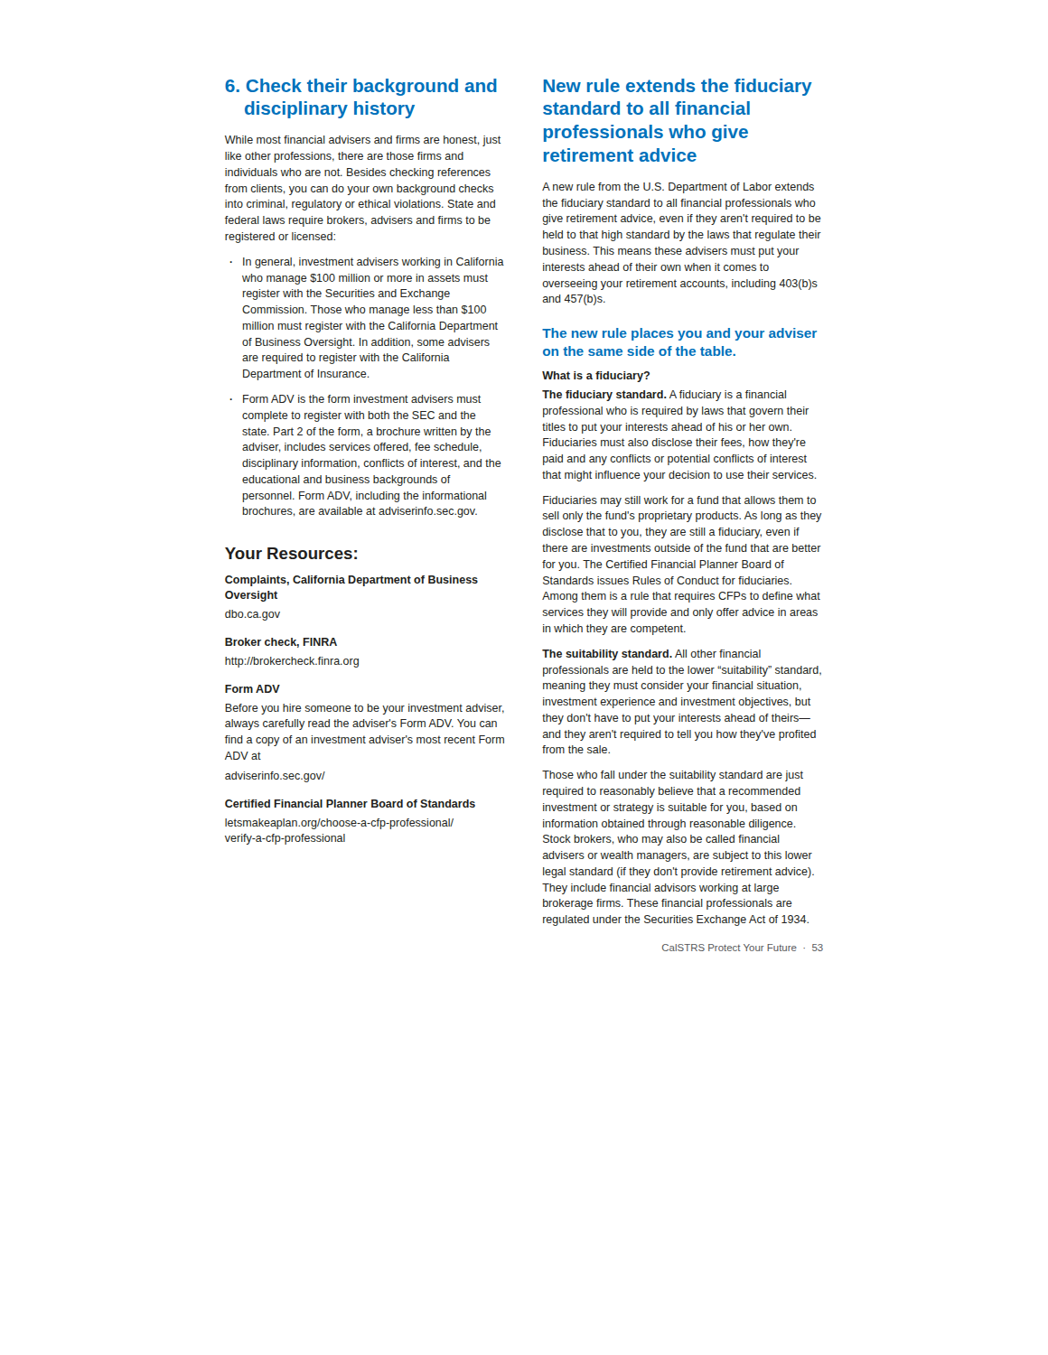6. Check their background and disciplinary history
While most financial advisers and firms are honest, just like other professions, there are those firms and individuals who are not. Besides checking references from clients, you can do your own background checks into criminal, regulatory or ethical violations. State and federal laws require brokers, advisers and firms to be registered or licensed:
In general, investment advisers working in California who manage $100 million or more in assets must register with the Securities and Exchange Commission. Those who manage less than $100 million must register with the California Department of Business Oversight. In addition, some advisers are required to register with the California Department of Insurance.
Form ADV is the form investment advisers must complete to register with both the SEC and the state. Part 2 of the form, a brochure written by the adviser, includes services offered, fee schedule, disciplinary information, conflicts of interest, and the educational and business backgrounds of personnel. Form ADV, including the informational brochures, are available at adviserinfo.sec.gov.
Your Resources:
Complaints, California Department of Business Oversight
dbo.ca.gov
Broker check, FINRA
http://brokercheck.finra.org
Form ADV
Before you hire someone to be your investment adviser, always carefully read the adviser's Form ADV. You can find a copy of an investment adviser's most recent Form ADV at
adviserinfo.sec.gov/
Certified Financial Planner Board of Standards
letsmakeaplan.org/choose-a-cfp-professional/
verify-a-cfp-professional
New rule extends the fiduciary standard to all financial professionals who give retirement advice
A new rule from the U.S. Department of Labor extends the fiduciary standard to all financial professionals who give retirement advice, even if they aren't required to be held to that high standard by the laws that regulate their business. This means these advisers must put your interests ahead of their own when it comes to overseeing your retirement accounts, including 403(b)s and 457(b)s.
The new rule places you and your adviser on the same side of the table.
What is a fiduciary?
The fiduciary standard. A fiduciary is a financial professional who is required by laws that govern their titles to put your interests ahead of his or her own. Fiduciaries must also disclose their fees, how they're paid and any conflicts or potential conflicts of interest that might influence your decision to use their services.
Fiduciaries may still work for a fund that allows them to sell only the fund's proprietary products. As long as they disclose that to you, they are still a fiduciary, even if there are investments outside of the fund that are better for you. The Certified Financial Planner Board of Standards issues Rules of Conduct for fiduciaries. Among them is a rule that requires CFPs to define what services they will provide and only offer advice in areas in which they are competent.
The suitability standard. All other financial professionals are held to the lower “suitability” standard, meaning they must consider your financial situation, investment experience and investment objectives, but they don't have to put your interests ahead of theirs—and they aren't required to tell you how they've profited from the sale.
Those who fall under the suitability standard are just required to reasonably believe that a recommended investment or strategy is suitable for you, based on information obtained through reasonable diligence. Stock brokers, who may also be called financial advisers or wealth managers, are subject to this lower legal standard (if they don't provide retirement advice). They include financial advisors working at large brokerage firms. These financial professionals are regulated under the Securities Exchange Act of 1934.
CalSTRS Protect Your Future · 53